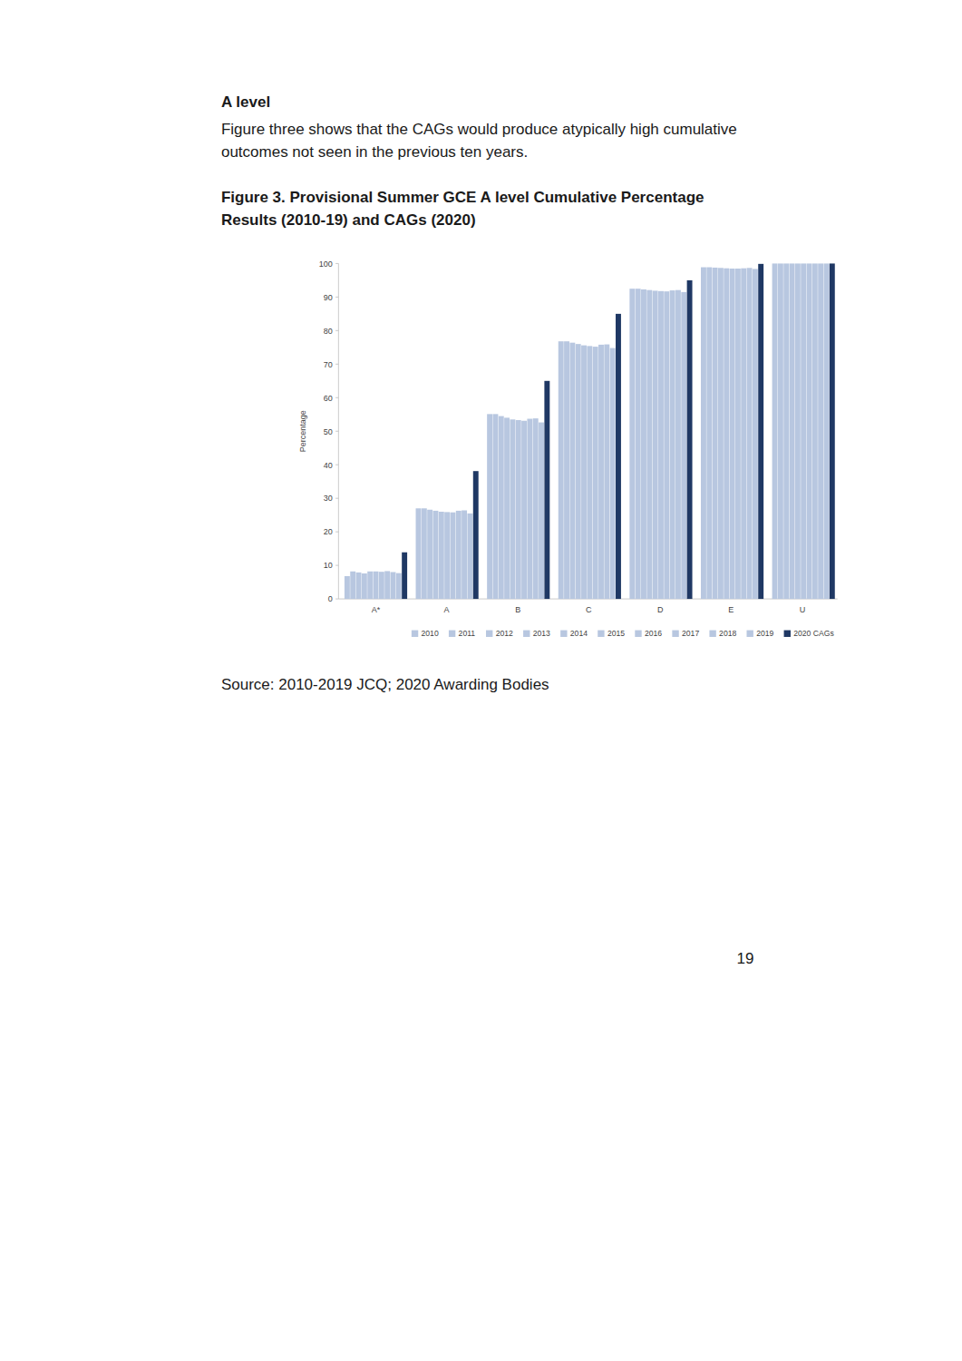A level
Figure three shows that the CAGs would produce atypically high cumulative outcomes not seen in the previous ten years.
Figure 3. Provisional Summer GCE A level Cumulative Percentage Results (2010-19) and CAGs (2020)
Provisional Summer GCE A level Cumulative Percentage Results (2010-19) and CAGs (2020) 100 90 80 70 60 50 40 30 20 10 0 Percentage A* A B C D E U 2010 2011 2012 2013 2014 2015 2016 2017 2018 2019 2020 CAGs
Source: 2010-2019 JCQ; 2020 Awarding Bodies
19